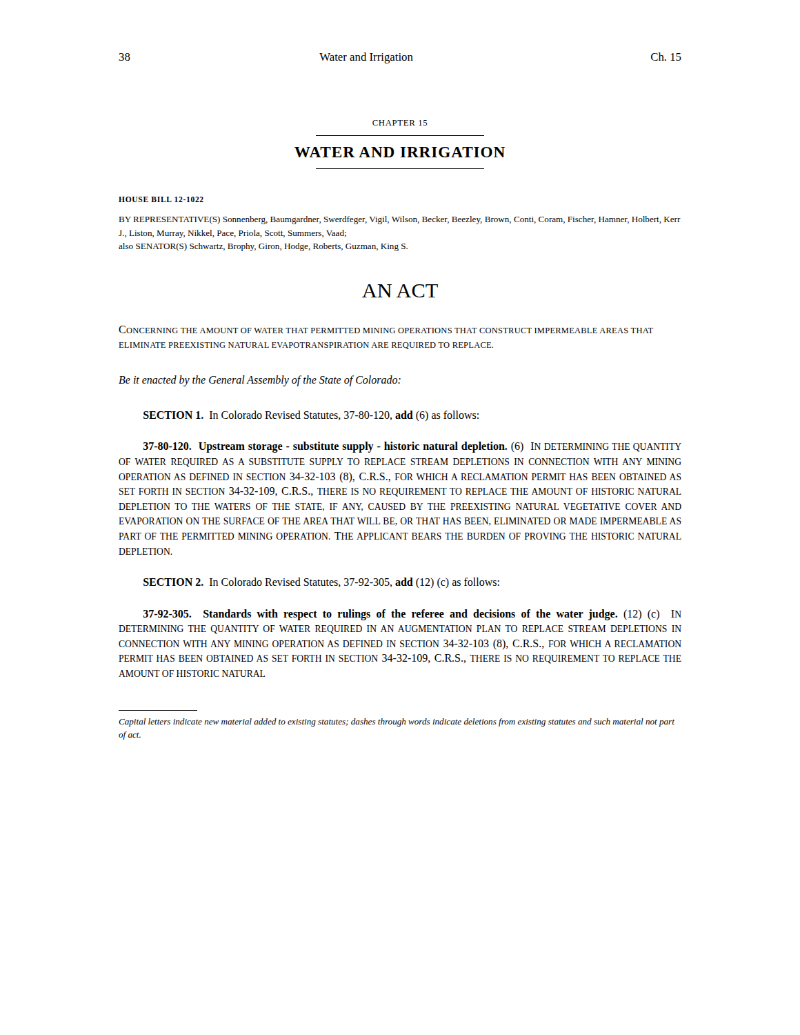38
Water and Irrigation
Ch. 15
CHAPTER 15
WATER AND IRRIGATION
HOUSE BILL 12-1022
BY REPRESENTATIVE(S) Sonnenberg, Baumgardner, Swerdfeger, Vigil, Wilson, Becker, Beezley, Brown, Conti, Coram, Fischer, Hamner, Holbert, Kerr J., Liston, Murray, Nikkel, Pace, Priola, Scott, Summers, Vaad;
also SENATOR(S) Schwartz, Brophy, Giron, Hodge, Roberts, Guzman, King S.
AN ACT
CONCERNING THE AMOUNT OF WATER THAT PERMITTED MINING OPERATIONS THAT CONSTRUCT IMPERMEABLE AREAS THAT ELIMINATE PREEXISTING NATURAL EVAPOTRANSPIRATION ARE REQUIRED TO REPLACE.
Be it enacted by the General Assembly of the State of Colorado:
SECTION 1. In Colorado Revised Statutes, 37-80-120, add (6) as follows:
37-80-120. Upstream storage - substitute supply - historic natural depletion. (6) IN DETERMINING THE QUANTITY OF WATER REQUIRED AS A SUBSTITUTE SUPPLY TO REPLACE STREAM DEPLETIONS IN CONNECTION WITH ANY MINING OPERATION AS DEFINED IN SECTION 34-32-103 (8), C.R.S., FOR WHICH A RECLAMATION PERMIT HAS BEEN OBTAINED AS SET FORTH IN SECTION 34-32-109, C.R.S., THERE IS NO REQUIREMENT TO REPLACE THE AMOUNT OF HISTORIC NATURAL DEPLETION TO THE WATERS OF THE STATE, IF ANY, CAUSED BY THE PREEXISTING NATURAL VEGETATIVE COVER AND EVAPORATION ON THE SURFACE OF THE AREA THAT WILL BE, OR THAT HAS BEEN, ELIMINATED OR MADE IMPERMEABLE AS PART OF THE PERMITTED MINING OPERATION. THE APPLICANT BEARS THE BURDEN OF PROVING THE HISTORIC NATURAL DEPLETION.
SECTION 2. In Colorado Revised Statutes, 37-92-305, add (12) (c) as follows:
37-92-305. Standards with respect to rulings of the referee and decisions of the water judge. (12) (c) IN DETERMINING THE QUANTITY OF WATER REQUIRED IN AN AUGMENTATION PLAN TO REPLACE STREAM DEPLETIONS IN CONNECTION WITH ANY MINING OPERATION AS DEFINED IN SECTION 34-32-103 (8), C.R.S., FOR WHICH A RECLAMATION PERMIT HAS BEEN OBTAINED AS SET FORTH IN SECTION 34-32-109, C.R.S., THERE IS NO REQUIREMENT TO REPLACE THE AMOUNT OF HISTORIC NATURAL
Capital letters indicate new material added to existing statutes; dashes through words indicate deletions from existing statutes and such material not part of act.